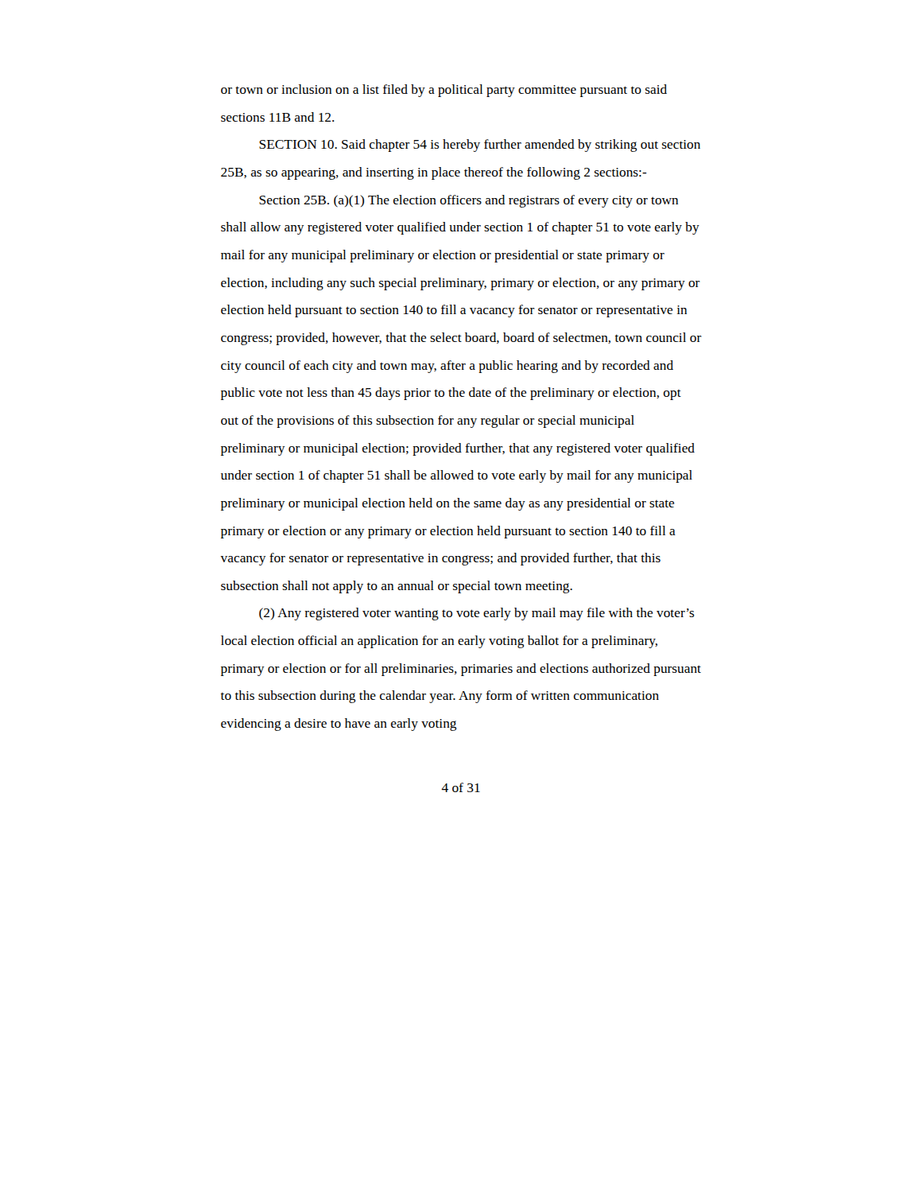or town or inclusion on a list filed by a political party committee pursuant to said sections 11B and 12.
SECTION 10. Said chapter 54 is hereby further amended by striking out section 25B, as so appearing, and inserting in place thereof the following 2 sections:-
Section 25B. (a)(1) The election officers and registrars of every city or town shall allow any registered voter qualified under section 1 of chapter 51 to vote early by mail for any municipal preliminary or election or presidential or state primary or election, including any such special preliminary, primary or election, or any primary or election held pursuant to section 140 to fill a vacancy for senator or representative in congress; provided, however, that the select board, board of selectmen, town council or city council of each city and town may, after a public hearing and by recorded and public vote not less than 45 days prior to the date of the preliminary or election, opt out of the provisions of this subsection for any regular or special municipal preliminary or municipal election; provided further, that any registered voter qualified under section 1 of chapter 51 shall be allowed to vote early by mail for any municipal preliminary or municipal election held on the same day as any presidential or state primary or election or any primary or election held pursuant to section 140 to fill a vacancy for senator or representative in congress; and provided further, that this subsection shall not apply to an annual or special town meeting.
(2) Any registered voter wanting to vote early by mail may file with the voter’s local election official an application for an early voting ballot for a preliminary, primary or election or for all preliminaries, primaries and elections authorized pursuant to this subsection during the calendar year. Any form of written communication evidencing a desire to have an early voting
4 of 31